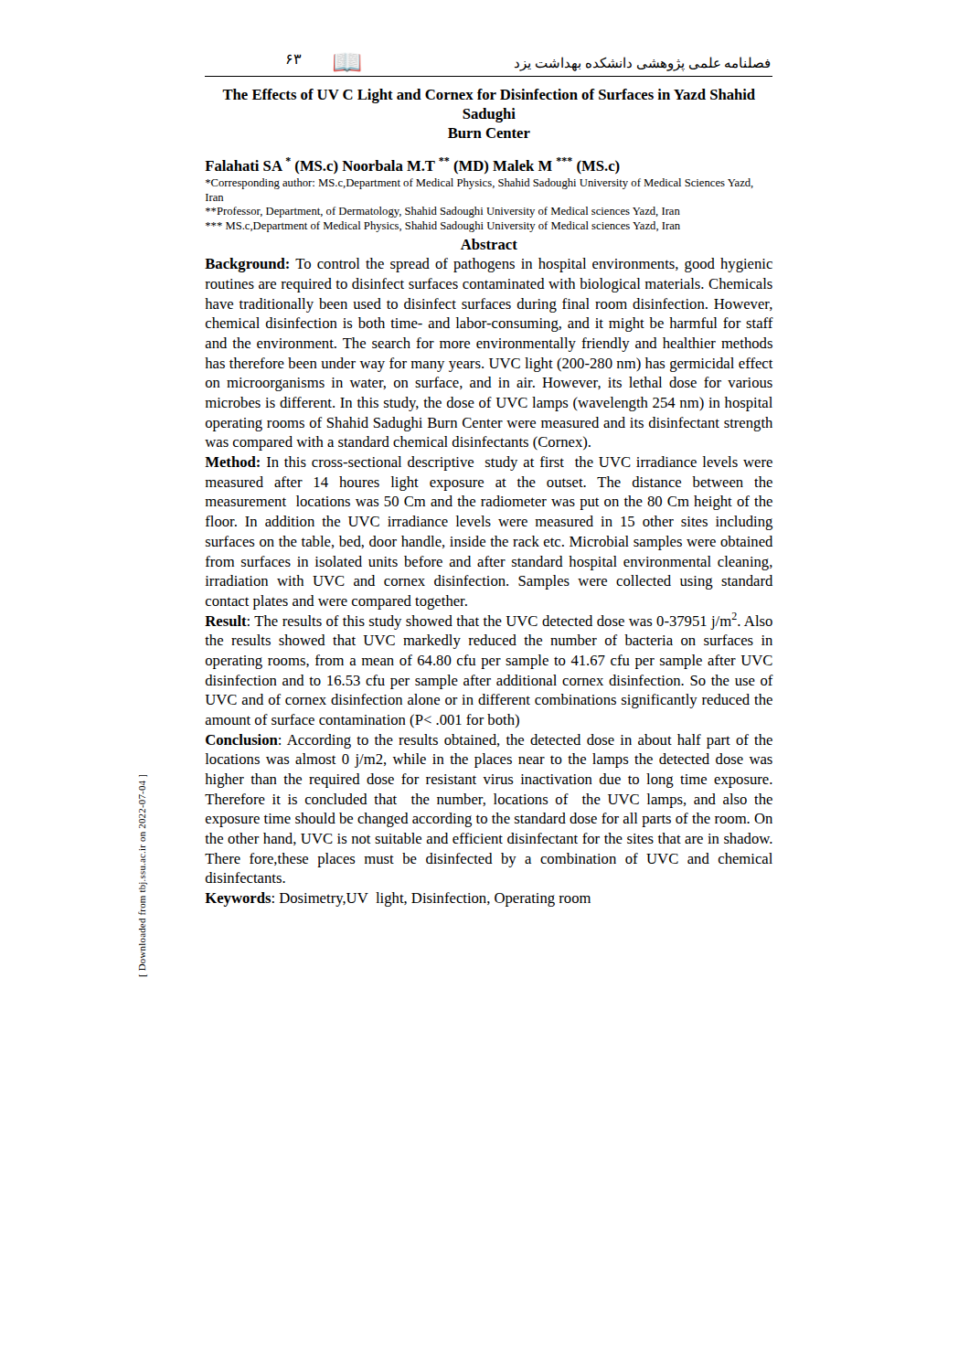۶۳
📖
فصلنامه علمی پژوهشی دانشکده بهداشت یزد
The Effects of UV C Light and Cornex for Disinfection of Surfaces in Yazd Shahid Sadughi
Burn Center
Falahati SA * (MS.c) Noorbala M.T ** (MD) Malek M *** (MS.c)
*Corresponding author: MS.c,Department of Medical Physics, Shahid Sadoughi University of Medical Sciences Yazd, Iran
**Professor, Department, of Dermatology, Shahid Sadoughi University of Medical sciences Yazd, Iran
*** MS.c,Department of Medical Physics, Shahid Sadoughi University of Medical sciences Yazd, Iran
Abstract
Background: To control the spread of pathogens in hospital environments, good hygienic routines are required to disinfect surfaces contaminated with biological materials. Chemicals have traditionally been used to disinfect surfaces during final room disinfection. However, chemical disinfection is both time- and labor-consuming, and it might be harmful for staff and the environment. The search for more environmentally friendly and healthier methods has therefore been under way for many years. UVC light (200-280 nm) has germicidal effect on microorganisms in water, on surface, and in air. However, its lethal dose for various microbes is different. In this study, the dose of UVC lamps (wavelength 254 nm) in hospital operating rooms of Shahid Sadughi Burn Center were measured and its disinfectant strength was compared with a standard chemical disinfectants (Cornex).
Method: In this cross-sectional descriptive study at first the UVC irradiance levels were measured after 14 houres light exposure at the outset. The distance between the measurement locations was 50 Cm and the radiometer was put on the 80 Cm height of the floor. In addition the UVC irradiance levels were measured in 15 other sites including surfaces on the table, bed, door handle, inside the rack etc. Microbial samples were obtained from surfaces in isolated units before and after standard hospital environmental cleaning, irradiation with UVC and cornex disinfection. Samples were collected using standard contact plates and were compared together.
Result: The results of this study showed that the UVC detected dose was 0-37951 j/m2. Also the results showed that UVC markedly reduced the number of bacteria on surfaces in operating rooms, from a mean of 64.80 cfu per sample to 41.67 cfu per sample after UVC disinfection and to 16.53 cfu per sample after additional cornex disinfection. So the use of UVC and of cornex disinfection alone or in different combinations significantly reduced the amount of surface contamination (P< .001 for both)
Conclusion: According to the results obtained, the detected dose in about half part of the locations was almost 0 j/m2, while in the places near to the lamps the detected dose was higher than the required dose for resistant virus inactivation due to long time exposure. Therefore it is concluded that the number, locations of the UVC lamps, and also the exposure time should be changed according to the standard dose for all parts of the room. On the other hand, UVC is not suitable and efficient disinfectant for the sites that are in shadow. There fore,these places must be disinfected by a combination of UVC and chemical disinfectants.
Keywords: Dosimetry,UV light, Disinfection, Operating room
[ Downloaded from tbj.ssu.ac.ir on 2022-07-04 ]